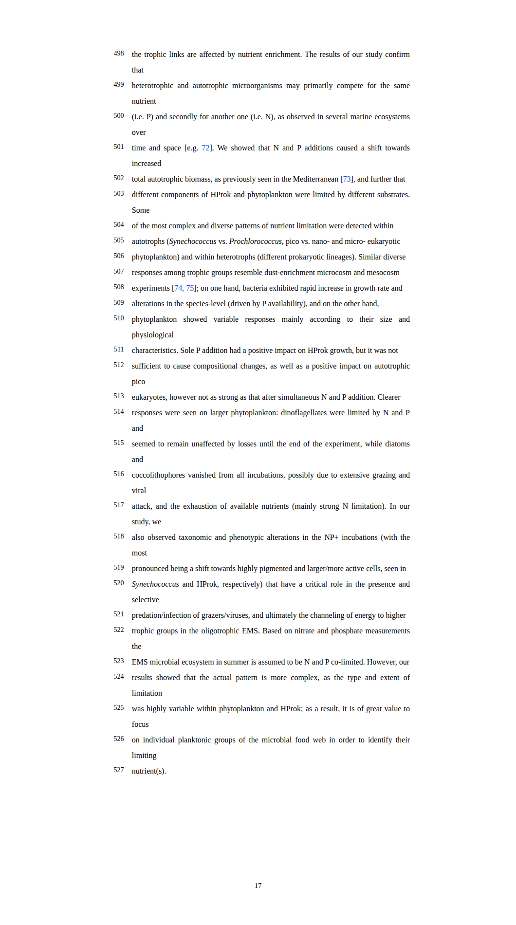498the trophic links are affected by nutrient enrichment. The results of our study confirm that
499heterotrophic and autotrophic microorganisms may primarily compete for the same nutrient
500(i.e. P) and secondly for another one (i.e. N), as observed in several marine ecosystems over
501time and space [e.g. 72]. We showed that N and P additions caused a shift towards increased
502total autotrophic biomass, as previously seen in the Mediterranean [73], and further that
503different components of HProk and phytoplankton were limited by different substrates. Some
504of the most complex and diverse patterns of nutrient limitation were detected within
505autotrophs (Synechococcus vs. Prochlorococcus, pico vs. nano- and micro- eukaryotic
506phytoplankton) and within heterotrophs (different prokaryotic lineages). Similar diverse
507responses among trophic groups resemble dust-enrichment microcosm and mesocosm
508experiments [74, 75]; on one hand, bacteria exhibited rapid increase in growth rate and
509alterations in the species-level (driven by P availability), and on the other hand,
510phytoplankton showed variable responses mainly according to their size and physiological
511characteristics. Sole P addition had a positive impact on HProk growth, but it was not
512sufficient to cause compositional changes, as well as a positive impact on autotrophic pico
513eukaryotes, however not as strong as that after simultaneous N and P addition. Clearer
514responses were seen on larger phytoplankton: dinoflagellates were limited by N and P and
515seemed to remain unaffected by losses until the end of the experiment, while diatoms and
516coccolithophores vanished from all incubations, possibly due to extensive grazing and viral
517attack, and the exhaustion of available nutrients (mainly strong N limitation). In our study, we
518also observed taxonomic and phenotypic alterations in the NP+ incubations (with the most
519pronounced being a shift towards highly pigmented and larger/more active cells, seen in
520 Synechococcus and HProk, respectively) that have a critical role in the presence and selective
521predation/infection of grazers/viruses, and ultimately the channeling of energy to higher
522trophic groups in the oligotrophic EMS. Based on nitrate and phosphate measurements the
523 EMS microbial ecosystem in summer is assumed to be N and P co-limited. However, our
524results showed that the actual pattern is more complex, as the type and extent of limitation
525was highly variable within phytoplankton and HProk; as a result, it is of great value to focus
526on individual planktonic groups of the microbial food web in order to identify their limiting
527nutrient(s).
17